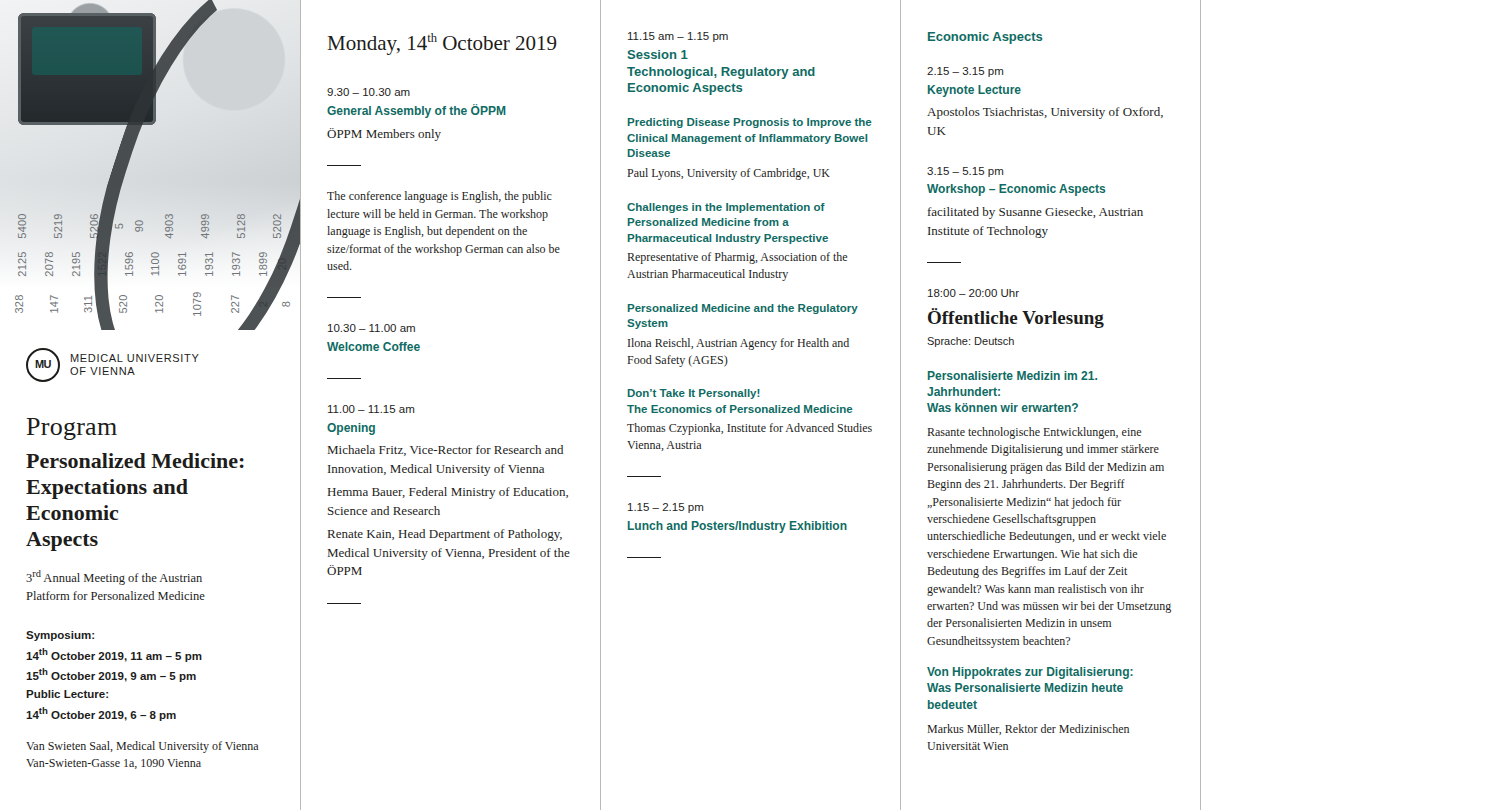5400521952065 904903499951285202
21252078219515221596 1100169119311937189920
328147311520120 107922728
MU
Medical University
of Vienna
Program
Personalized Medicine:
Expectations and Economic
Aspects
3rd Annual Meeting of the Austrian
Platform for Personalized Medicine
Symposium:
14th October 2019, 11 am – 5 pm
15th October 2019, 9 am – 5 pm
Public Lecture:
14th October 2019, 6 – 8 pm
Van Swieten Saal, Medical University of Vienna
Van-Swieten-Gasse 1a, 1090 Vienna
Monday, 14th October 2019
9.30 – 10.30 am
General Assembly of the ÖPPM
ÖPPM Members only
The conference language is English, the public lecture will be held in German. The workshop language is English, but dependent on the size/format of the workshop German can also be used.
10.30 – 11.00 am
Welcome Coffee
11.00 – 11.15 am
Opening
Michaela Fritz, Vice-Rector for Research and Innovation, Medical University of Vienna
Hemma Bauer, Federal Ministry of Education, Science and Research
Renate Kain, Head Department of Pathology, Medical University of Vienna, President of the ÖPPM
11.15 am – 1.15 pm
Session 1
Technological, Regulatory and Economic Aspects
Predicting Disease Prognosis to Improve the Clinical Management of Inflammatory Bowel Disease
Paul Lyons, University of Cambridge, UK
Challenges in the Implementation of Personalized Medicine from a Pharmaceutical Industry Perspective
Representative of Pharmig, Association of the Austrian Pharmaceutical Industry
Personalized Medicine and the Regulatory System
Ilona Reischl, Austrian Agency for Health and Food Safety (AGES)
Don’t Take It Personally!
The Economics of Personalized Medicine
Thomas Czypionka, Institute for Advanced Studies Vienna, Austria
1.15 – 2.15 pm
Lunch and Posters/Industry Exhibition
Economic Aspects
2.15 – 3.15 pm
Keynote Lecture
Apostolos Tsiachristas, University of Oxford, UK
3.15 – 5.15 pm
Workshop – Economic Aspects
facilitated by Susanne Giesecke, Austrian Institute of Technology
18:00 – 20:00 Uhr
Öffentliche Vorlesung
Sprache: Deutsch
Personalisierte Medizin im 21. Jahrhundert:
Was können wir erwarten?
Rasante technologische Entwicklungen, eine zunehmende Digitalisierung und immer stärkere Personalisierung prägen das Bild der Medizin am Beginn des 21. Jahrhunderts. Der Begriff „Personalisierte Medizin“ hat jedoch für verschiedene Gesellschaftsgruppen unterschiedliche Bedeutungen, und er weckt viele verschiedene Erwartungen. Wie hat sich die Bedeutung des Begriffes im Lauf der Zeit gewandelt? Was kann man realistisch von ihr erwarten? Und was müssen wir bei der Umsetzung der Personalisierten Medizin in unsem Gesundheitssystem beachten?
Von Hippokrates zur Digitalisierung:
Was Personalisierte Medizin heute bedeutet
Markus Müller, Rektor der Medizinischen Universität Wien